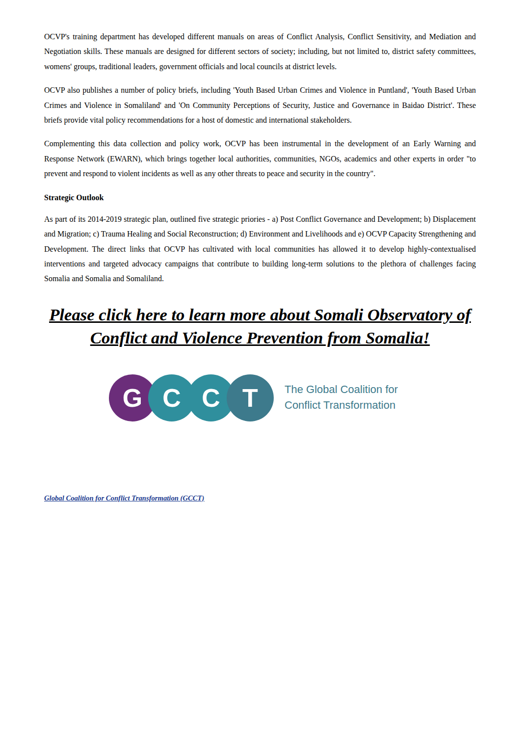OCVP's training department has developed different manuals on areas of Conflict Analysis, Conflict Sensitivity, and Mediation and Negotiation skills. These manuals are designed for different sectors of society; including, but not limited to, district safety committees, womens' groups, traditional leaders, government officials and local councils at district levels.
OCVP also publishes a number of policy briefs, including 'Youth Based Urban Crimes and Violence in Puntland', 'Youth Based Urban Crimes and Violence in Somaliland' and 'On Community Perceptions of Security, Justice and Governance in Baidao District'. These briefs provide vital policy recommendations for a host of domestic and international stakeholders.
Complementing this data collection and policy work, OCVP has been instrumental in the development of an Early Warning and Response Network (EWARN), which brings together local authorities, communities, NGOs, academics and other experts in order "to prevent and respond to violent incidents as well as any other threats to peace and security in the country".
Strategic Outlook
As part of its 2014-2019 strategic plan, outlined five strategic priories - a) Post Conflict Governance and Development; b) Displacement and Migration; c) Trauma Healing and Social Reconstruction; d) Environment and Livelihoods and e) OCVP Capacity Strengthening and Development. The direct links that OCVP has cultivated with local communities has allowed it to develop highly-contextualised interventions and targeted advocacy campaigns that contribute to building long-term solutions to the plethora of challenges facing Somalia and Somalia and Somaliland.
Please click here to learn more about Somali Observatory of Conflict and Violence Prevention from Somalia!
G C C T The Global Coalition for Conflict Transformation
Global Coalition for Conflict Transformation (GCCT)